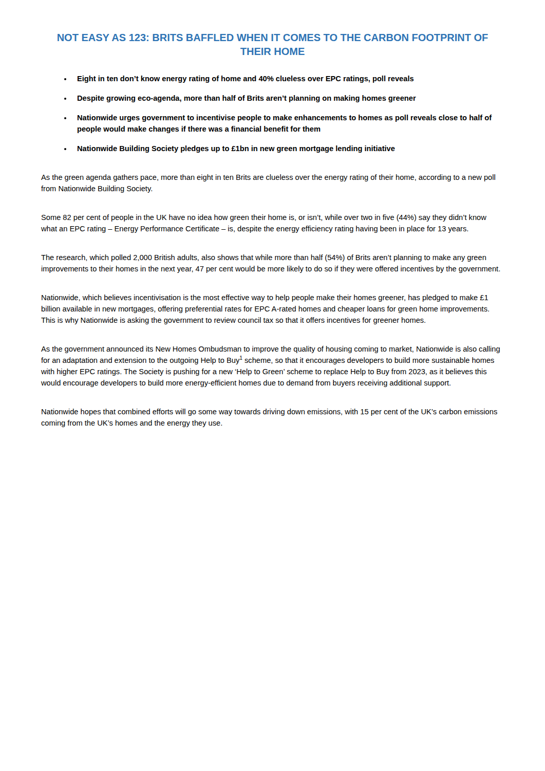NOT EASY AS 123: BRITS BAFFLED WHEN IT COMES TO THE CARBON FOOTPRINT OF THEIR HOME
Eight in ten don’t know energy rating of home and 40% clueless over EPC ratings, poll reveals
Despite growing eco-agenda, more than half of Brits aren’t planning on making homes greener
Nationwide urges government to incentivise people to make enhancements to homes as poll reveals close to half of people would make changes if there was a financial benefit for them
Nationwide Building Society pledges up to £1bn in new green mortgage lending initiative
As the green agenda gathers pace, more than eight in ten Brits are clueless over the energy rating of their home, according to a new poll from Nationwide Building Society.
Some 82 per cent of people in the UK have no idea how green their home is, or isn’t, while over two in five (44%) say they didn’t know what an EPC rating – Energy Performance Certificate – is, despite the energy efficiency rating having been in place for 13 years.
The research, which polled 2,000 British adults, also shows that while more than half (54%) of Brits aren’t planning to make any green improvements to their homes in the next year, 47 per cent would be more likely to do so if they were offered incentives by the government.
Nationwide, which believes incentivisation is the most effective way to help people make their homes greener, has pledged to make £1 billion available in new mortgages, offering preferential rates for EPC A-rated homes and cheaper loans for green home improvements. This is why Nationwide is asking the government to review council tax so that it offers incentives for greener homes.
As the government announced its New Homes Ombudsman to improve the quality of housing coming to market, Nationwide is also calling for an adaptation and extension to the outgoing Help to Buy1 scheme, so that it encourages developers to build more sustainable homes with higher EPC ratings. The Society is pushing for a new ‘Help to Green’ scheme to replace Help to Buy from 2023, as it believes this would encourage developers to build more energy-efficient homes due to demand from buyers receiving additional support.
Nationwide hopes that combined efforts will go some way towards driving down emissions, with 15 per cent of the UK’s carbon emissions coming from the UK’s homes and the energy they use.